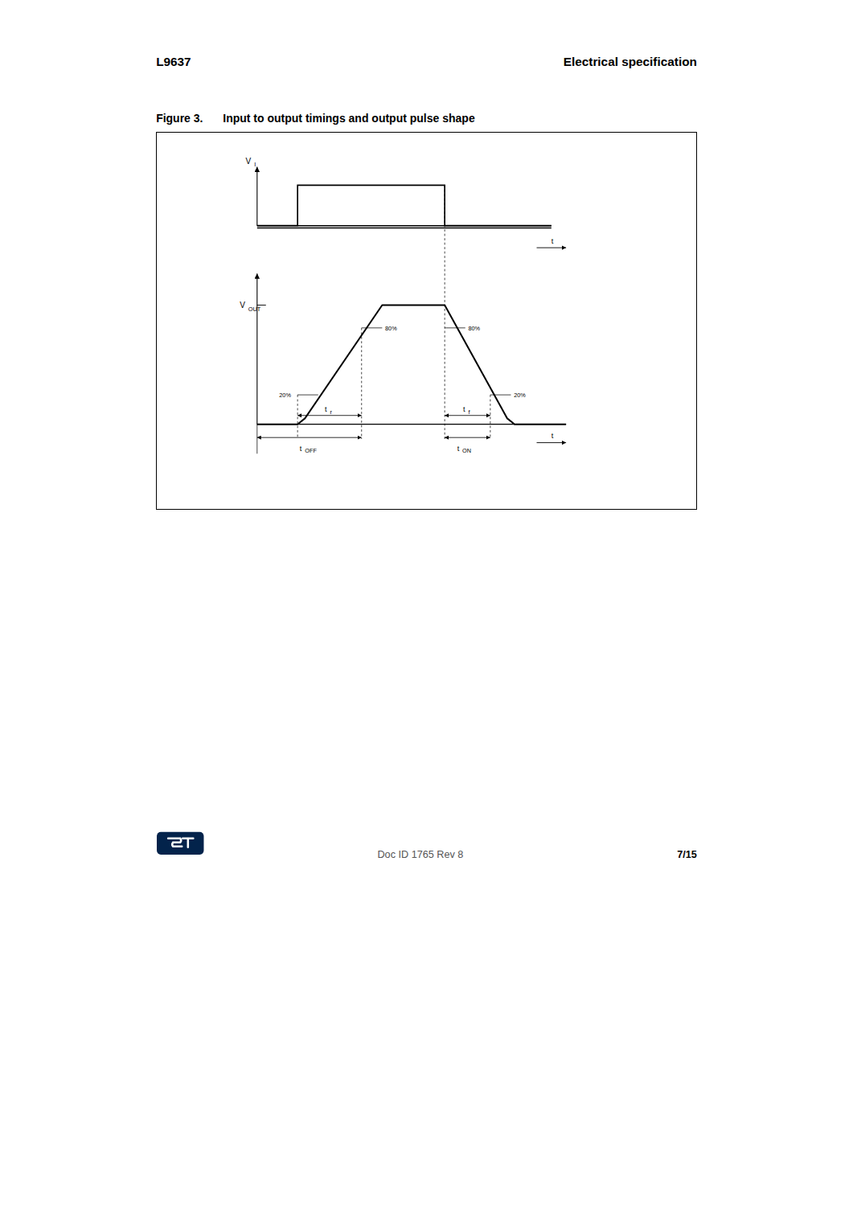L9637
Electrical specification
Figure 3. Input to output timings and output pulse shape
V I t V OUT t 80% 80% 20% 20% t r t f t OFF t ON
Doc ID 1765 Rev 8
7/15